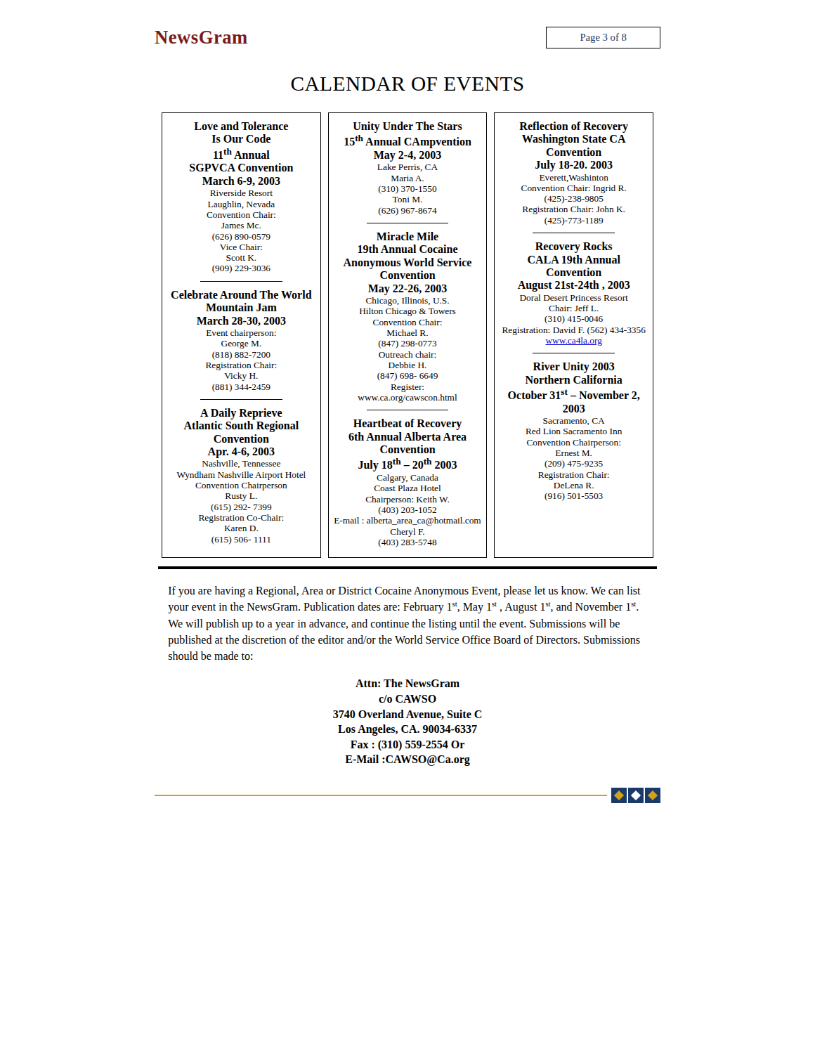NewsGram
Page 3 of 8
CALENDAR OF EVENTS
| Love and Tolerance Is Our Code 11 th Annual SGPVCA Convention March 6-9, 2003 Riverside Resort Laughlin, Nevada Convention Chair: James Mc. (626) 890-0579 Vice Chair: Scott K. (909) 229-3036 Celebrate Around The World Mountain Jam March 28-30, 2003 Event chairperson: George M. (818) 882-7200 Registration Chair: Vicky H. (881) 344-2459 A Daily Reprieve Atlantic South Regional Convention Apr. 4-6, 2003 Nashville, Tennessee Wyndham Nashville Airport Hotel Convention Chairperson Rusty L. (615) 292- 7399 Registration Co-Chair: Karen D. (615) 506- 1111 | Unity Under The Stars 15 th Annual CAmpvention May 2-4, 2003 Lake Perris, CA Maria A. (310) 370-1550 Toni M. (626) 967-8674 Miracle Mile 19th Annual Cocaine Anonymous World Service Convention May 22-26, 2003 Chicago, Illinois, U.S. Hilton Chicago & Towers Convention Chair: Michael R. (847) 298-0773 Outreach chair: Debbie H. (847) 698- 6649 Register: www.ca.org/cawscon.html Heartbeat of Recovery 6th Annual Alberta Area Convention July 18 th – 20 th 2003 Calgary, Canada Coast Plaza Hotel Chairperson: Keith W. (403) 203-1052 E-mail : alberta_area_ca@hotmail.com Cheryl F. (403) 283-5748 | Reflection of Recovery Washington State CA Convention July 18-20. 2003 Everett,Washinton Convention Chair: Ingrid R. (425)-238-9805 Registration Chair: John K. (425)-773-1189 Recovery Rocks CALA 19th Annual Convention August 21st-24th , 2003 Doral Desert Princess Resort Chair: Jeff L. (310) 415-0046 Registration: David F. (562) 434-3356 www.ca4la.org River Unity 2003 Northern California October 31 st – November 2, 2003 Sacramento, CA Red Lion Sacramento Inn Convention Chairperson: Ernest M. (209) 475-9235 Registration Chair: DeLena R. (916) 501-5503 |
If you are having a Regional, Area or District Cocaine Anonymous Event, please let us know. We can list your event in the NewsGram. Publication dates are: February 1st, May 1st , August 1st, and November 1st. We will publish up to a year in advance, and continue the listing until the event. Submissions will be published at the discretion of the editor and/or the World Service Office Board of Directors. Submissions should be made to:
Attn: The NewsGram
c/o CAWSO
3740 Overland Avenue, Suite C
Los Angeles, CA. 90034-6337
Fax : (310) 559-2554 Or
E-Mail :CAWSO@Ca.org